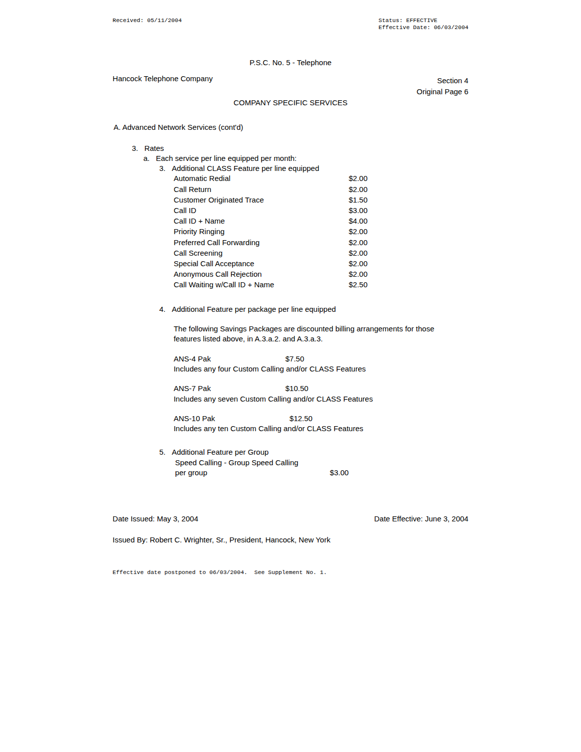Received: 05/11/2004
Status: EFFECTIVE
Effective Date: 06/03/2004
P.S.C. No. 5 - Telephone
Hancock Telephone Company
Section 4
Original Page 6
COMPANY SPECIFIC SERVICES
A. Advanced Network Services (cont'd)
3. Rates
a. Each service per line equipped per month:
3. Additional CLASS Feature per line equipped
| Automatic Redial | $2.00 |
| Call Return | $2.00 |
| Customer Originated Trace | $1.50 |
| Call ID | $3.00 |
| Call ID + Name | $4.00 |
| Priority Ringing | $2.00 |
| Preferred Call Forwarding | $2.00 |
| Call Screening | $2.00 |
| Special Call Acceptance | $2.00 |
| Anonymous Call Rejection | $2.00 |
| Call Waiting w/Call ID + Name | $2.50 |
4. Additional Feature per package per line equipped
The following Savings Packages are discounted billing arrangements for those features listed above, in A.3.a.2. and A.3.a.3.
| ANS-4 Pak | $7.50 |
Includes any four Custom Calling and/or CLASS Features
| ANS-7 Pak | $10.50 |
Includes any seven Custom Calling and/or CLASS Features
| ANS-10 Pak | $12.50 |
Includes any ten Custom Calling and/or CLASS Features
5. Additional Feature per Group
Speed Calling - Group Speed Calling
per group$3.00
Date Issued: May 3, 2004
Date Effective: June 3, 2004
Issued By: Robert C. Wrighter, Sr., President, Hancock, New York
Effective date postponed to 06/03/2004. See Supplement No. 1.